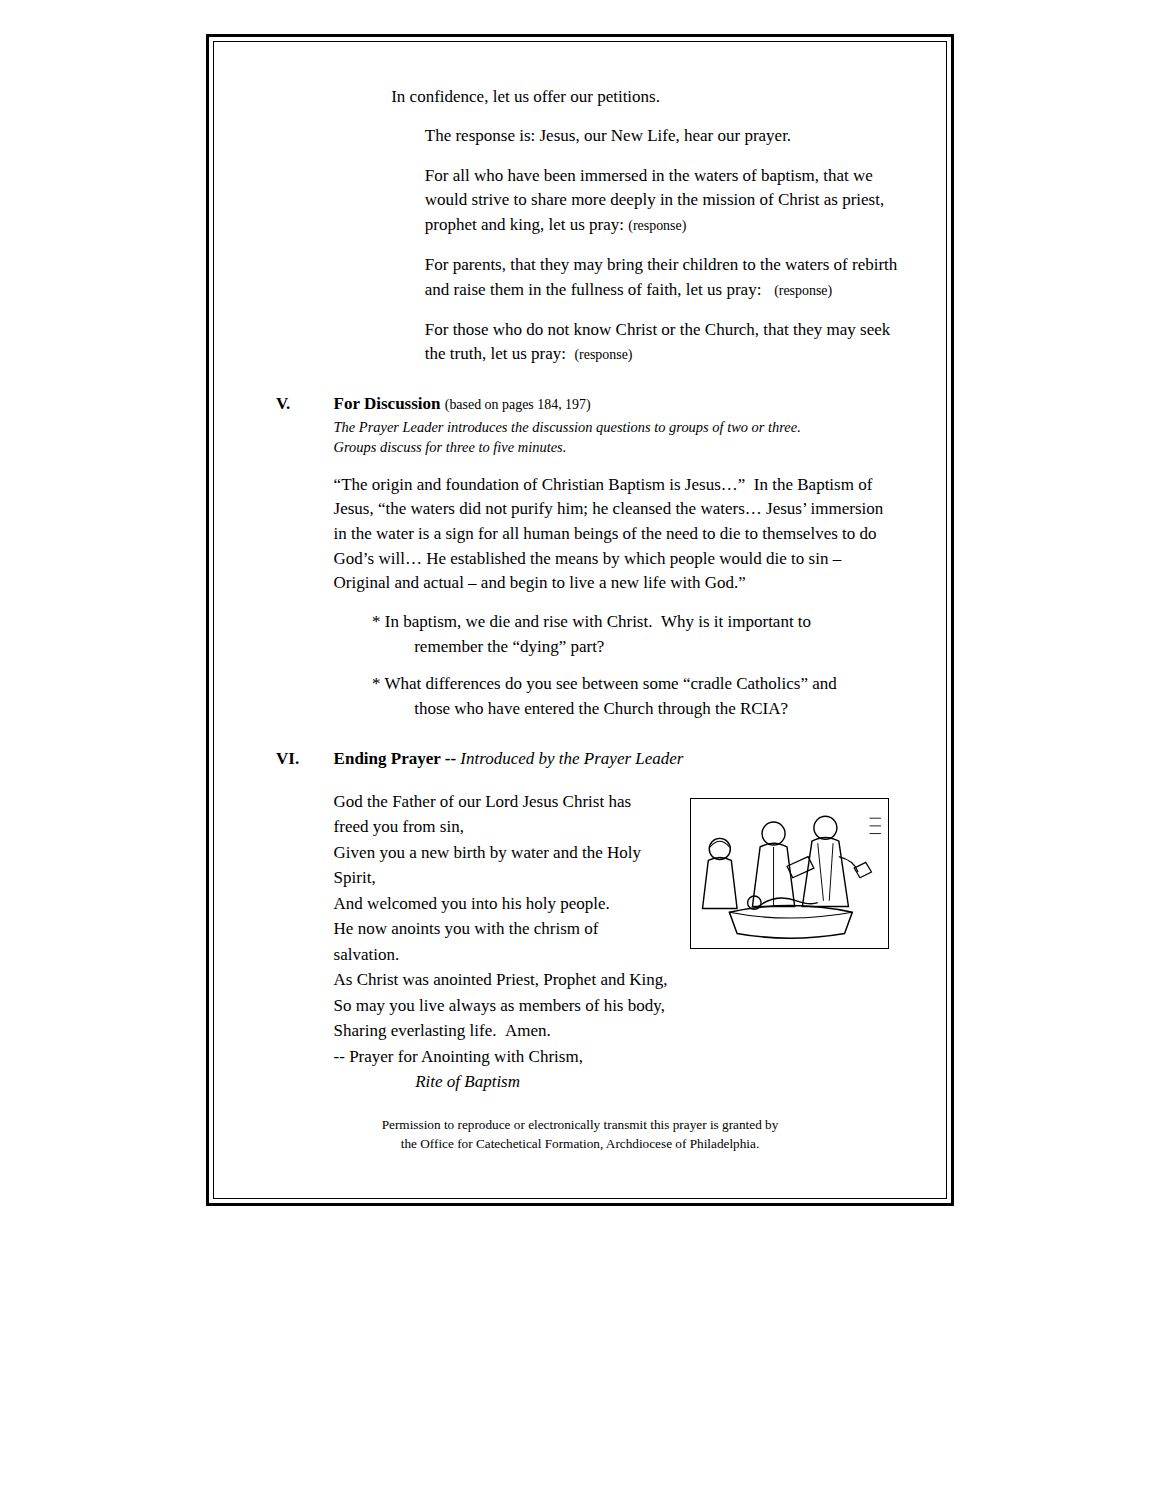In confidence, let us offer our petitions.
The response is: Jesus, our New Life, hear our prayer.
For all who have been immersed in the waters of baptism, that we would strive to share more deeply in the mission of Christ as priest, prophet and king, let us pray: (response)
For parents, that they may bring their children to the waters of rebirth and raise them in the fullness of faith, let us pray: (response)
For those who do not know Christ or the Church, that they may seek the truth, let us pray: (response)
V.
For Discussion (based on pages 184, 197) The Prayer Leader introduces the discussion questions to groups of two or three.
Groups discuss for three to five minutes.
“The origin and foundation of Christian Baptism is Jesus…” In the Baptism of Jesus, “the waters did not purify him; he cleansed the waters… Jesus’ immersion in the water is a sign for all human beings of the need to die to themselves to do God’s will… He established the means by which people would die to sin – Original and actual – and begin to live a new life with God.”
* In baptism, we die and rise with Christ. Why is it important to remember the “dying” part?
* What differences do you see between some “cradle Catholics” and those who have entered the Church through the RCIA?
VI.
Ending Prayer -- Introduced by the Prayer Leader
God the Father of our Lord Jesus Christ has freed you from sin,
Given you a new birth by water and the Holy Spirit,
And welcomed you into his holy people.
He now anoints you with the chrism of salvation.
As Christ was anointed Priest, Prophet and King,
So may you live always as members of his body,
Sharing everlasting life. Amen.
-- Prayer for Anointing with Chrism, Rite of Baptism
Permission to reproduce or electronically transmit this prayer is granted by
the Office for Catechetical Formation, Archdiocese of Philadelphia.